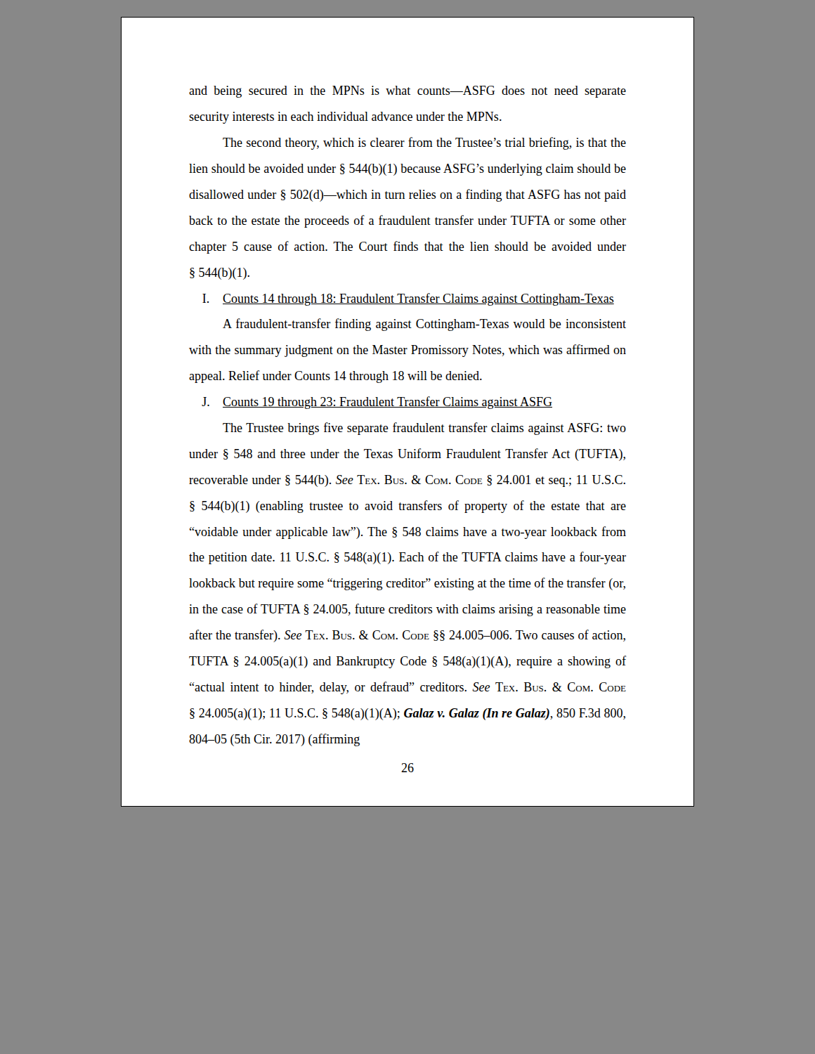and being secured in the MPNs is what counts—ASFG does not need separate security interests in each individual advance under the MPNs.
The second theory, which is clearer from the Trustee’s trial briefing, is that the lien should be avoided under § 544(b)(1) because ASFG’s underlying claim should be disallowed under § 502(d)—which in turn relies on a finding that ASFG has not paid back to the estate the proceeds of a fraudulent transfer under TUFTA or some other chapter 5 cause of action. The Court finds that the lien should be avoided under § 544(b)(1).
I. Counts 14 through 18: Fraudulent Transfer Claims against Cottingham-Texas
A fraudulent-transfer finding against Cottingham-Texas would be inconsistent with the summary judgment on the Master Promissory Notes, which was affirmed on appeal. Relief under Counts 14 through 18 will be denied.
J. Counts 19 through 23: Fraudulent Transfer Claims against ASFG
The Trustee brings five separate fraudulent transfer claims against ASFG: two under § 548 and three under the Texas Uniform Fraudulent Transfer Act (TUFTA), recoverable under § 544(b). See Tex. Bus. & Com. Code § 24.001 et seq.; 11 U.S.C. § 544(b)(1) (enabling trustee to avoid transfers of property of the estate that are “voidable under applicable law”). The § 548 claims have a two-year lookback from the petition date. 11 U.S.C. § 548(a)(1). Each of the TUFTA claims have a four-year lookback but require some “triggering creditor” existing at the time of the transfer (or, in the case of TUFTA § 24.005, future creditors with claims arising a reasonable time after the transfer). See Tex. Bus. & Com. Code §§ 24.005–006. Two causes of action, TUFTA § 24.005(a)(1) and Bankruptcy Code § 548(a)(1)(A), require a showing of “actual intent to hinder, delay, or defraud” creditors. See Tex. Bus. & Com. Code § 24.005(a)(1); 11 U.S.C. § 548(a)(1)(A); Galaz v. Galaz (In re Galaz), 850 F.3d 800, 804–05 (5th Cir. 2017) (affirming
26